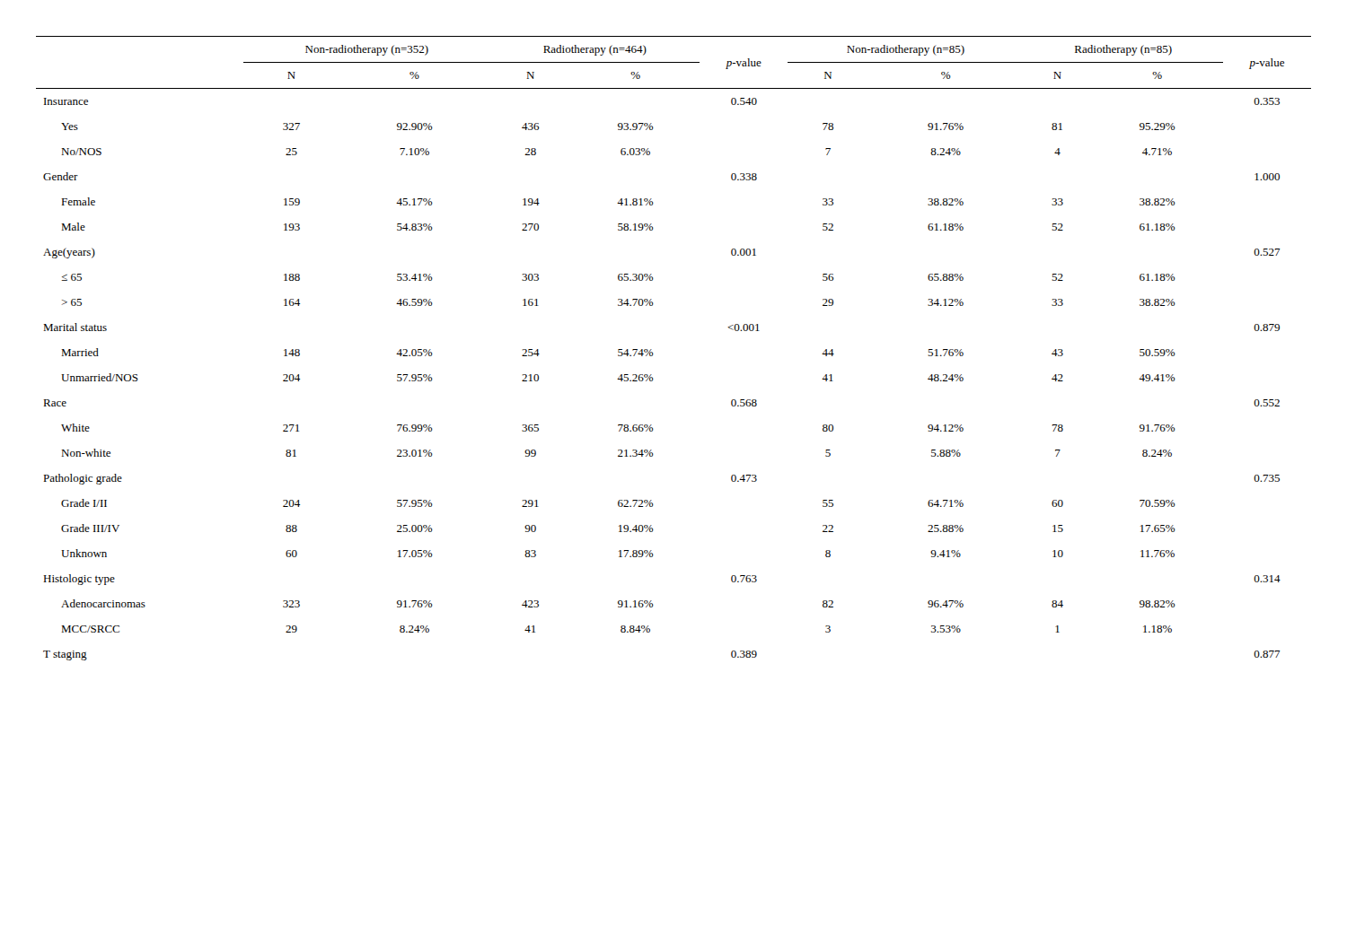| | Non-radiotherapy (n=352) | Radiotherapy (n=464) | p -value | Non-radiotherapy (n=85) | Radiotherapy (n=85) | p -value |
| --- | --- | --- | --- | --- | --- | --- |
| N | % | N | % | N | % | N | % |
| Insurance | | | | | 0.540 | | | | | 0.353 |
| Yes | 327 | 92.90% | 436 | 93.97% | | 78 | 91.76% | 81 | 95.29% | |
| No/NOS | 25 | 7.10% | 28 | 6.03% | | 7 | 8.24% | 4 | 4.71% | |
| Gender | | | | | 0.338 | | | | | 1.000 |
| Female | 159 | 45.17% | 194 | 41.81% | | 33 | 38.82% | 33 | 38.82% | |
| Male | 193 | 54.83% | 270 | 58.19% | | 52 | 61.18% | 52 | 61.18% | |
| Age(years) | | | | | 0.001 | | | | | 0.527 |
| ≤ 65 | 188 | 53.41% | 303 | 65.30% | | 56 | 65.88% | 52 | 61.18% | |
| > 65 | 164 | 46.59% | 161 | 34.70% | | 29 | 34.12% | 33 | 38.82% | |
| Marital status | | | | | <0.001 | | | | | 0.879 |
| Married | 148 | 42.05% | 254 | 54.74% | | 44 | 51.76% | 43 | 50.59% | |
| Unmarried/NOS | 204 | 57.95% | 210 | 45.26% | | 41 | 48.24% | 42 | 49.41% | |
| Race | | | | | 0.568 | | | | | 0.552 |
| White | 271 | 76.99% | 365 | 78.66% | | 80 | 94.12% | 78 | 91.76% | |
| Non-white | 81 | 23.01% | 99 | 21.34% | | 5 | 5.88% | 7 | 8.24% | |
| Pathologic grade | | | | | 0.473 | | | | | 0.735 |
| Grade I/II | 204 | 57.95% | 291 | 62.72% | | 55 | 64.71% | 60 | 70.59% | |
| Grade III/IV | 88 | 25.00% | 90 | 19.40% | | 22 | 25.88% | 15 | 17.65% | |
| Unknown | 60 | 17.05% | 83 | 17.89% | | 8 | 9.41% | 10 | 11.76% | |
| Histologic type | | | | | 0.763 | | | | | 0.314 |
| Adenocarcinomas | 323 | 91.76% | 423 | 91.16% | | 82 | 96.47% | 84 | 98.82% | |
| MCC/SRCC | 29 | 8.24% | 41 | 8.84% | | 3 | 3.53% | 1 | 1.18% | |
| T staging | | | | | 0.389 | | | | | 0.877 |